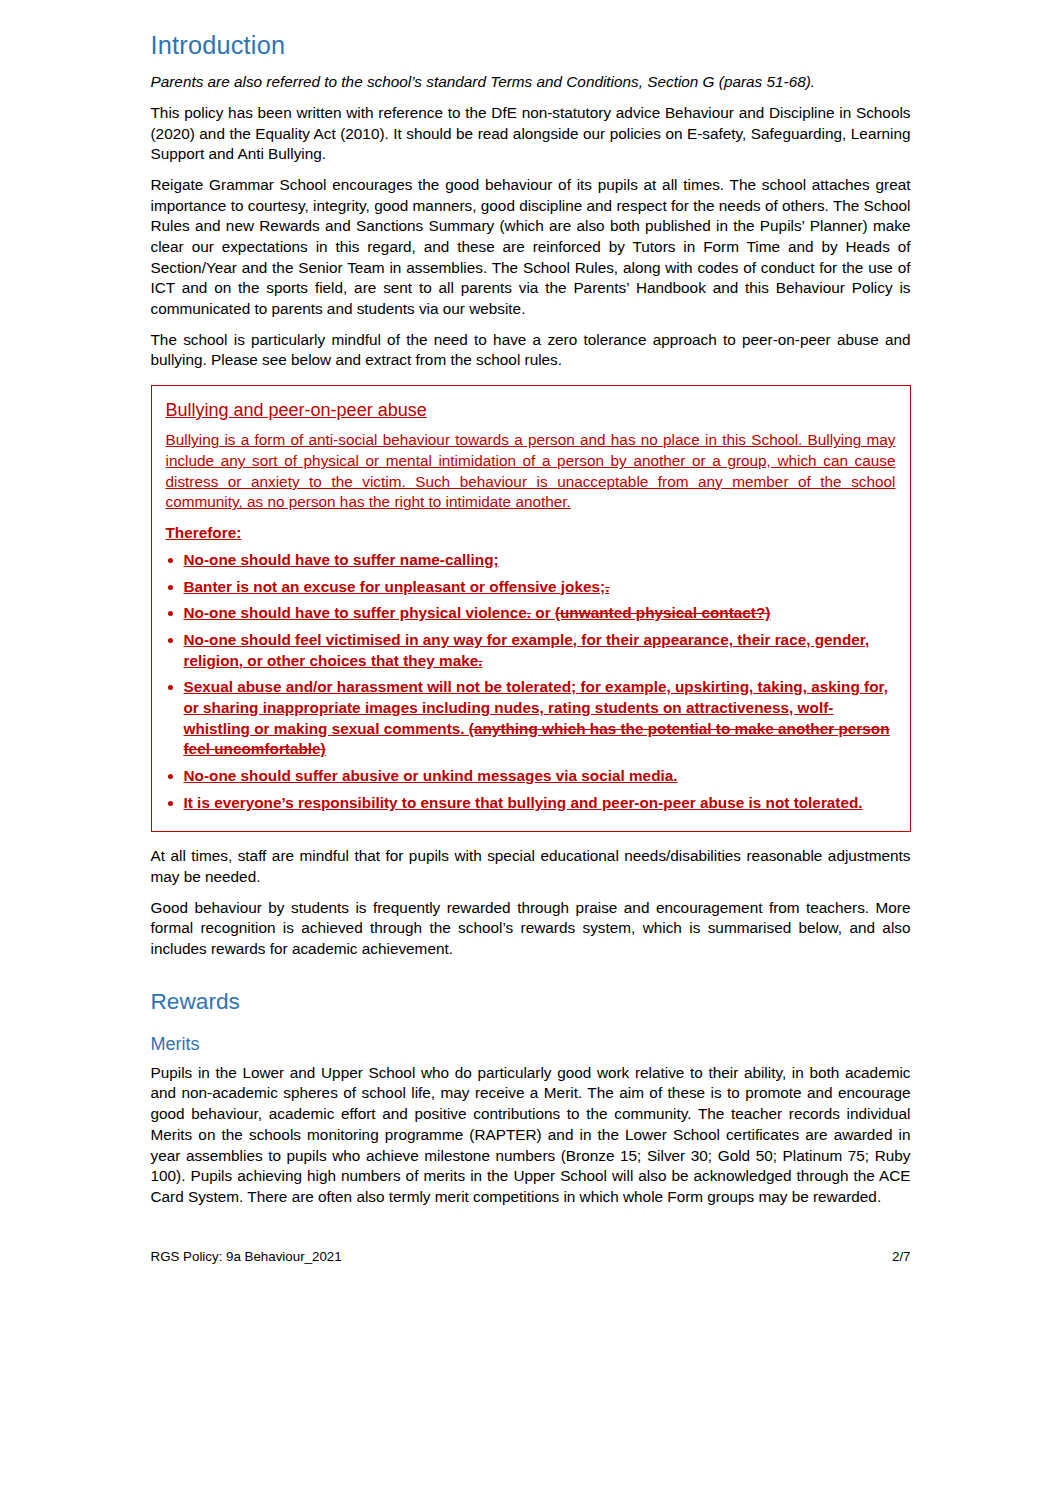Introduction
Parents are also referred to the school’s standard Terms and Conditions, Section G (paras 51-68).
This policy has been written with reference to the DfE non-statutory advice Behaviour and Discipline in Schools (2020) and the Equality Act (2010). It should be read alongside our policies on E-safety, Safeguarding, Learning Support and Anti Bullying.
Reigate Grammar School encourages the good behaviour of its pupils at all times. The school attaches great importance to courtesy, integrity, good manners, good discipline and respect for the needs of others. The School Rules and new Rewards and Sanctions Summary (which are also both published in the Pupils’ Planner) make clear our expectations in this regard, and these are reinforced by Tutors in Form Time and by Heads of Section/Year and the Senior Team in assemblies. The School Rules, along with codes of conduct for the use of ICT and on the sports field, are sent to all parents via the Parents’ Handbook and this Behaviour Policy is communicated to parents and students via our website.
The school is particularly mindful of the need to have a zero tolerance approach to peer-on-peer abuse and bullying. Please see below and extract from the school rules.
Bullying and peer-on-peer abuse
Bullying is a form of anti-social behaviour towards a person and has no place in this School. Bullying may include any sort of physical or mental intimidation of a person by another or a group, which can cause distress or anxiety to the victim. Such behaviour is unacceptable from any member of the school community, as no person has the right to intimidate another.
Therefore:
No-one should have to suffer name-calling;
Banter is not an excuse for unpleasant or offensive jokes;.
No-one should have to suffer physical violence. or (unwanted physical contact?)
No-one should feel victimised in any way for example, for their appearance, their race, gender, religion, or other choices that they make.
Sexual abuse and/or harassment will not be tolerated; for example, upskirting, taking, asking for, or sharing inappropriate images including nudes, rating students on attractiveness, wolf-whistling or making sexual comments. (anything which has the potential to make another person feel uncomfortable)
No-one should suffer abusive or unkind messages via social media.
It is everyone’s responsibility to ensure that bullying and peer-on-peer abuse is not tolerated.
At all times, staff are mindful that for pupils with special educational needs/disabilities reasonable adjustments may be needed.
Good behaviour by students is frequently rewarded through praise and encouragement from teachers. More formal recognition is achieved through the school’s rewards system, which is summarised below, and also includes rewards for academic achievement.
Rewards
Merits
Pupils in the Lower and Upper School who do particularly good work relative to their ability, in both academic and non-academic spheres of school life, may receive a Merit. The aim of these is to promote and encourage good behaviour, academic effort and positive contributions to the community. The teacher records individual Merits on the schools monitoring programme (RAPTER) and in the Lower School certificates are awarded in year assemblies to pupils who achieve milestone numbers (Bronze 15; Silver 30; Gold 50; Platinum 75; Ruby 100). Pupils achieving high numbers of merits in the Upper School will also be acknowledged through the ACE Card System. There are often also termly merit competitions in which whole Form groups may be rewarded.
RGS Policy: 9a Behaviour_2021 2/7